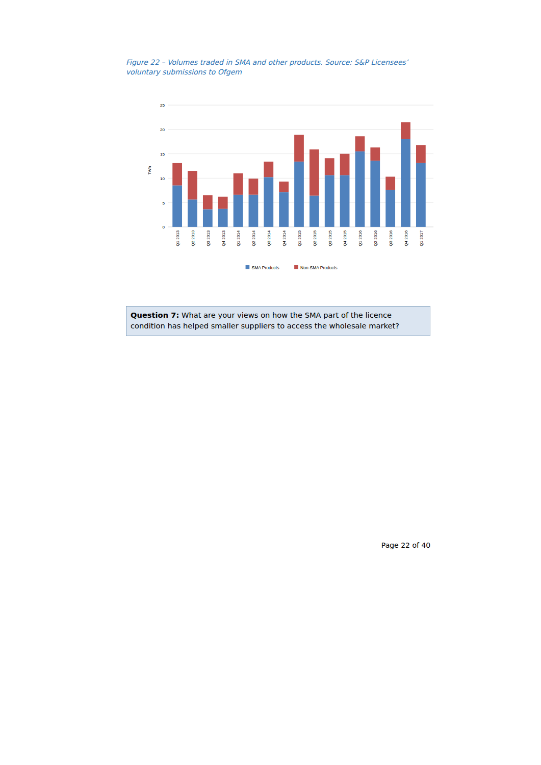Figure 22 – Volumes traded in SMA and other products. Source: S&P Licensees’ voluntary submissions to Ofgem
25 20 15 10 5 0 TWh Q1 2013 Q2 2013 Q3 2013 Q4 2013 Q1 2014 Q2 2014 Q3 2014 Q4 2014 Q1 2015 Q2 2015 Q3 2015 Q4 2015 Q1 2016 Q2 2016 Q3 2016 Q4 2016 Q1 2017 SMA Products Non-SMA Products
Question 7: What are your views on how the SMA part of the licence condition has helped smaller suppliers to access the wholesale market?
Page 22 of 40